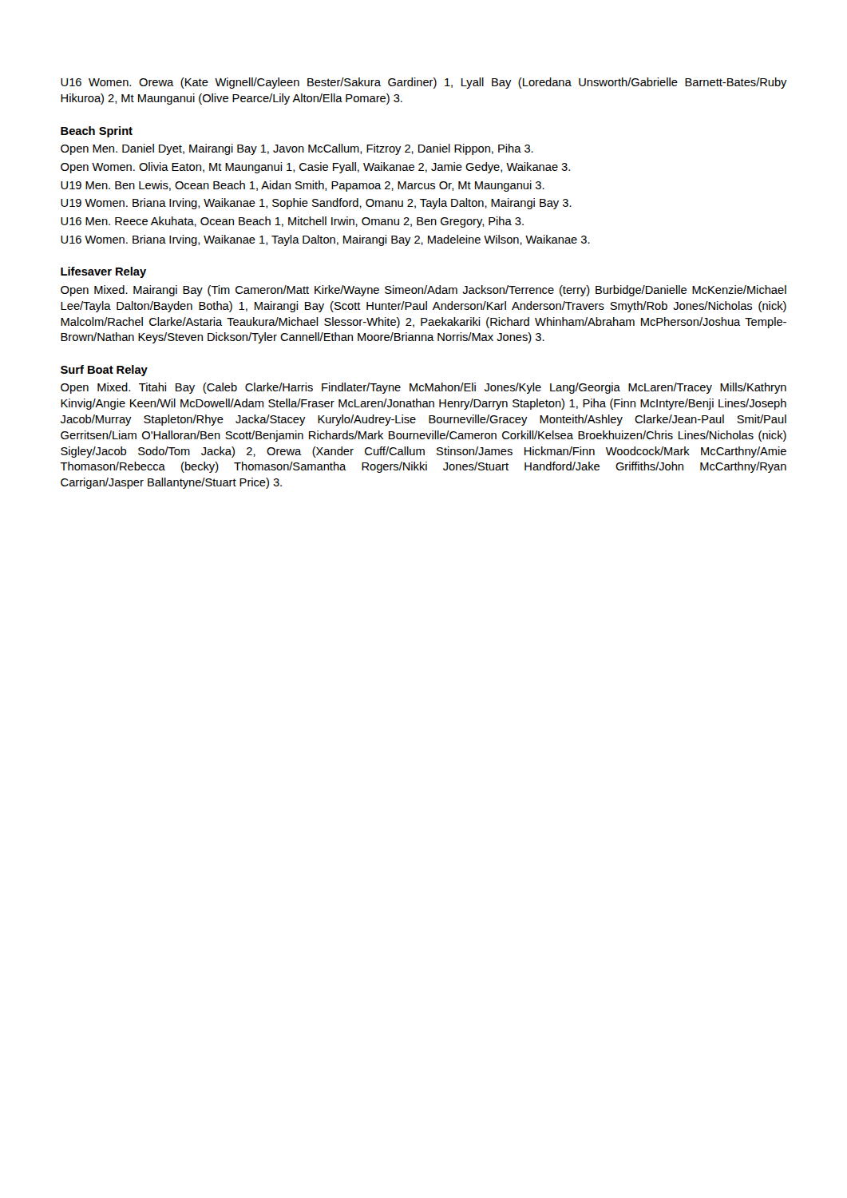U16 Women. Orewa (Kate Wignell/Cayleen Bester/Sakura Gardiner) 1, Lyall Bay (Loredana Unsworth/Gabrielle Barnett-Bates/Ruby Hikuroa) 2, Mt Maunganui (Olive Pearce/Lily Alton/Ella Pomare) 3.
Beach Sprint
Open Men. Daniel Dyet, Mairangi Bay 1, Javon McCallum, Fitzroy 2, Daniel Rippon, Piha 3.
Open Women. Olivia Eaton, Mt Maunganui 1, Casie Fyall, Waikanae 2, Jamie Gedye, Waikanae 3.
U19 Men. Ben Lewis, Ocean Beach 1, Aidan Smith, Papamoa 2, Marcus Or, Mt Maunganui 3.
U19 Women. Briana Irving, Waikanae 1, Sophie Sandford, Omanu 2, Tayla Dalton, Mairangi Bay 3.
U16 Men. Reece Akuhata, Ocean Beach 1, Mitchell Irwin, Omanu 2, Ben Gregory, Piha 3.
U16 Women. Briana Irving, Waikanae 1, Tayla Dalton, Mairangi Bay 2, Madeleine Wilson, Waikanae 3.
Lifesaver Relay
Open Mixed. Mairangi Bay (Tim Cameron/Matt Kirke/Wayne Simeon/Adam Jackson/Terrence (terry) Burbidge/Danielle McKenzie/Michael Lee/Tayla Dalton/Bayden Botha) 1, Mairangi Bay (Scott Hunter/Paul Anderson/Karl Anderson/Travers Smyth/Rob Jones/Nicholas (nick) Malcolm/Rachel Clarke/Astaria Teaukura/Michael Slessor-White) 2, Paekakariki (Richard Whinham/Abraham McPherson/Joshua Temple-Brown/Nathan Keys/Steven Dickson/Tyler Cannell/Ethan Moore/Brianna Norris/Max Jones) 3.
Surf Boat Relay
Open Mixed. Titahi Bay (Caleb Clarke/Harris Findlater/Tayne McMahon/Eli Jones/Kyle Lang/Georgia McLaren/Tracey Mills/Kathryn Kinvig/Angie Keen/Wil McDowell/Adam Stella/Fraser McLaren/Jonathan Henry/Darryn Stapleton) 1, Piha (Finn McIntyre/Benji Lines/Joseph Jacob/Murray Stapleton/Rhye Jacka/Stacey Kurylo/Audrey-Lise Bourneville/Gracey Monteith/Ashley Clarke/Jean-Paul Smit/Paul Gerritsen/Liam O'Halloran/Ben Scott/Benjamin Richards/Mark Bourneville/Cameron Corkill/Kelsea Broekhuizen/Chris Lines/Nicholas (nick) Sigley/Jacob Sodo/Tom Jacka) 2, Orewa (Xander Cuff/Callum Stinson/James Hickman/Finn Woodcock/Mark McCarthny/Amie Thomason/Rebecca (becky) Thomason/Samantha Rogers/Nikki Jones/Stuart Handford/Jake Griffiths/John McCarthny/Ryan Carrigan/Jasper Ballantyne/Stuart Price) 3.